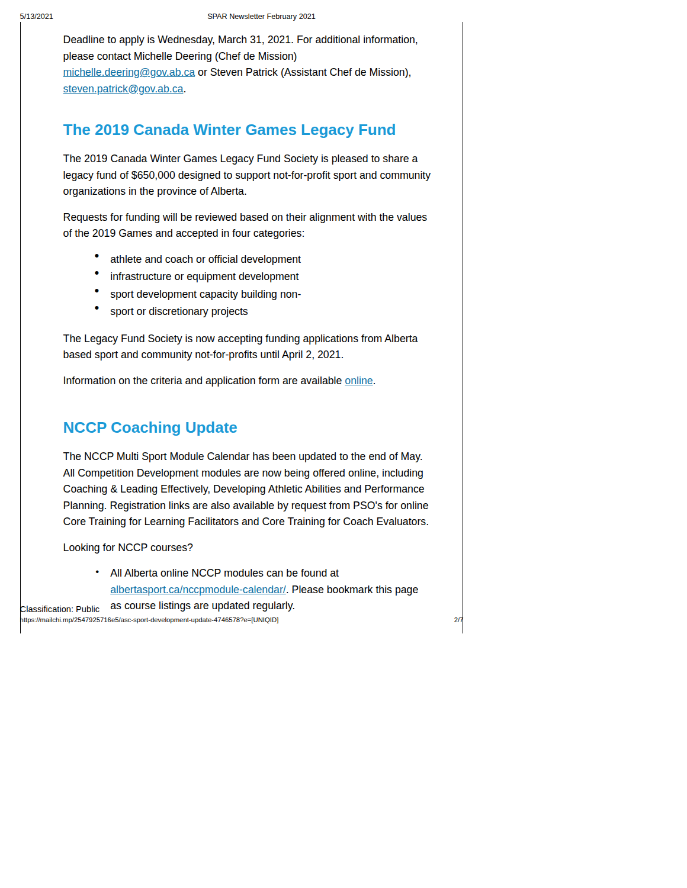5/13/2021 SPAR Newsletter February 2021
Deadline to apply is Wednesday, March 31, 2021. For additional information, please contact Michelle Deering (Chef de Mission) michelle.deering@gov.ab.ca or Steven Patrick (Assistant Chef de Mission), steven.patrick@gov.ab.ca.
The 2019 Canada Winter Games Legacy Fund
The 2019 Canada Winter Games Legacy Fund Society is pleased to share a legacy fund of $650,000 designed to support not-for-profit sport and community organizations in the province of Alberta.
Requests for funding will be reviewed based on their alignment with the values of the 2019 Games and accepted in four categories:
athlete and coach or official development
infrastructure or equipment development
sport development capacity building non-
sport or discretionary projects
The Legacy Fund Society is now accepting funding applications from Alberta based sport and community not-for-profits until April 2, 2021.
Information on the criteria and application form are available online.
NCCP Coaching Update
The NCCP Multi Sport Module Calendar has been updated to the end of May. All Competition Development modules are now being offered online, including Coaching & Leading Effectively, Developing Athletic Abilities and Performance Planning. Registration links are also available by request from PSO's for online Core Training for Learning Facilitators and Core Training for Coach Evaluators.
Looking for NCCP courses?
All Alberta online NCCP modules can be found at albertasport.ca/nccpmodule-calendar/. Please bookmark this page as course listings are updated regularly.
Classification: Public
https://mailchi.mp/2547925716e5/asc-sport-development-update-4746578?e=[UNIQID] 2/7